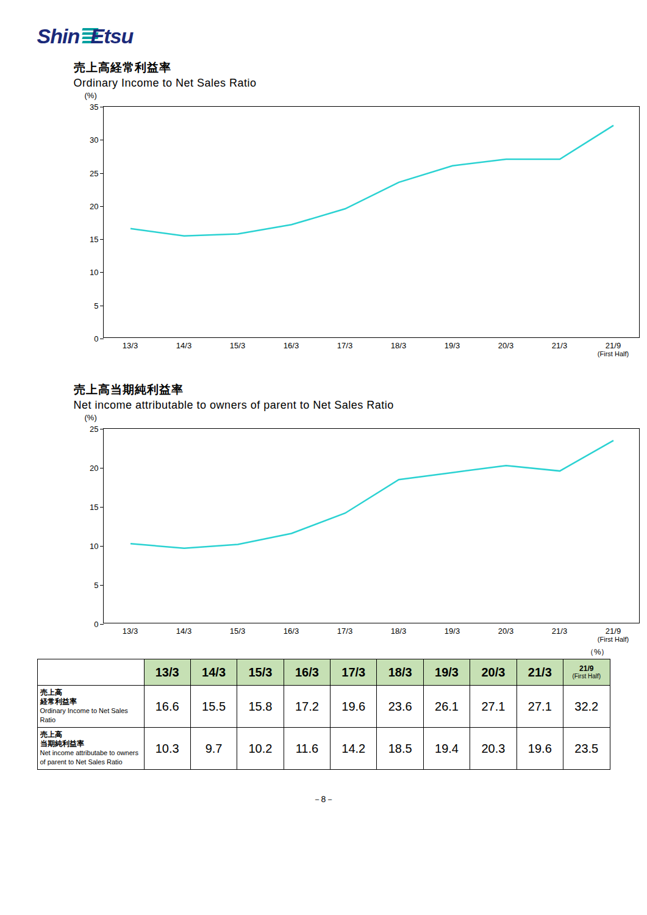Shin Etsu
売上高経常利益率
Ordinary Income to Net Sales Ratio
(%)
0
5
10
15
20
25
30
35
13/3
14/3
15/3
16/3
17/3
18/3
19/3
20/3
21/3
21/9(First Half)
売上高当期純利益率
Net income attributable to owners of parent to Net Sales Ratio
(%)
0
5
10
15
20
25
13/3
14/3
15/3
16/3
17/3
18/3
19/3
20/3
21/3
21/9(First Half)
（%）
| | 13/3 | 14/3 | 15/3 | 16/3 | 17/3 | 18/3 | 19/3 | 20/3 | 21/3 | 21/9 (First Half) |
| --- | --- | --- | --- | --- | --- | --- | --- | --- | --- | --- |
| 売上高 経常利益率 Ordinary Income to Net Sales Ratio | 16.6 | 15.5 | 15.8 | 17.2 | 19.6 | 23.6 | 26.1 | 27.1 | 27.1 | 32.2 |
| 売上高 当期純利益率 Net income attributabe to owners of parent to Net Sales Ratio | 10.3 | 9.7 | 10.2 | 11.6 | 14.2 | 18.5 | 19.4 | 20.3 | 19.6 | 23.5 |
－8－